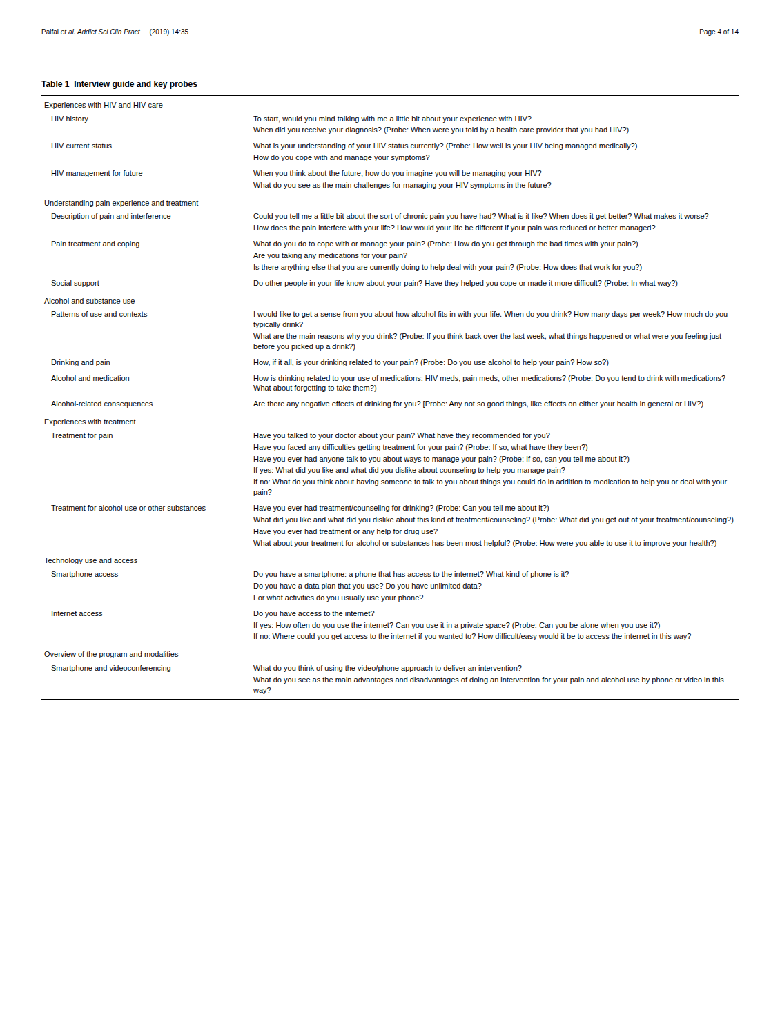Palfai et al. Addict Sci Clin Pract (2019) 14:35
Page 4 of 14
Table 1 Interview guide and key probes
| Experiences with HIV and HIV care |
| HIV history | To start, would you mind talking with me a little bit about your experience with HIV? When did you receive your diagnosis? (Probe: When were you told by a health care provider that you had HIV?) |
| HIV current status | What is your understanding of your HIV status currently? (Probe: How well is your HIV being managed medically?) How do you cope with and manage your symptoms? |
| HIV management for future | When you think about the future, how do you imagine you will be managing your HIV? What do you see as the main challenges for managing your HIV symptoms in the future? |
| Understanding pain experience and treatment |
| Description of pain and interference | Could you tell me a little bit about the sort of chronic pain you have had? What is it like? When does it get better? What makes it worse? How does the pain interfere with your life? How would your life be different if your pain was reduced or better managed? |
| Pain treatment and coping | What do you do to cope with or manage your pain? (Probe: How do you get through the bad times with your pain?) Are you taking any medications for your pain? Is there anything else that you are currently doing to help deal with your pain? (Probe: How does that work for you?) |
| Social support | Do other people in your life know about your pain? Have they helped you cope or made it more difficult? (Probe: In what way?) |
| Alcohol and substance use |
| Patterns of use and contexts | I would like to get a sense from you about how alcohol fits in with your life. When do you drink? How many days per week? How much do you typically drink? What are the main reasons why you drink? (Probe: If you think back over the last week, what things happened or what were you feeling just before you picked up a drink?) |
| Drinking and pain | How, if it all, is your drinking related to your pain? (Probe: Do you use alcohol to help your pain? How so?) |
| Alcohol and medication | How is drinking related to your use of medications: HIV meds, pain meds, other medications? (Probe: Do you tend to drink with medications? What about forgetting to take them?) |
| Alcohol-related consequences | Are there any negative effects of drinking for you? [Probe: Any not so good things, like effects on either your health in general or HIV?) |
| Experiences with treatment |
| Treatment for pain | Have you talked to your doctor about your pain? What have they recommended for you? Have you faced any difficulties getting treatment for your pain? (Probe: If so, what have they been?) Have you ever had anyone talk to you about ways to manage your pain? (Probe: If so, can you tell me about it?) If yes: What did you like and what did you dislike about counseling to help you manage pain? If no: What do you think about having someone to talk to you about things you could do in addition to medication to help you or deal with your pain? |
| Treatment for alcohol use or other substances | Have you ever had treatment/counseling for drinking? (Probe: Can you tell me about it?) What did you like and what did you dislike about this kind of treatment/counseling? (Probe: What did you get out of your treatment/counseling?) Have you ever had treatment or any help for drug use? What about your treatment for alcohol or substances has been most helpful? (Probe: How were you able to use it to improve your health?) |
| Technology use and access |
| Smartphone access | Do you have a smartphone: a phone that has access to the internet? What kind of phone is it? Do you have a data plan that you use? Do you have unlimited data? For what activities do you usually use your phone? |
| Internet access | Do you have access to the internet? If yes: How often do you use the internet? Can you use it in a private space? (Probe: Can you be alone when you use it?) If no: Where could you get access to the internet if you wanted to? How difficult/easy would it be to access the internet in this way? |
| Overview of the program and modalities |
| Smartphone and videoconferencing | What do you think of using the video/phone approach to deliver an intervention? What do you see as the main advantages and disadvantages of doing an intervention for your pain and alcohol use by phone or video in this way? |